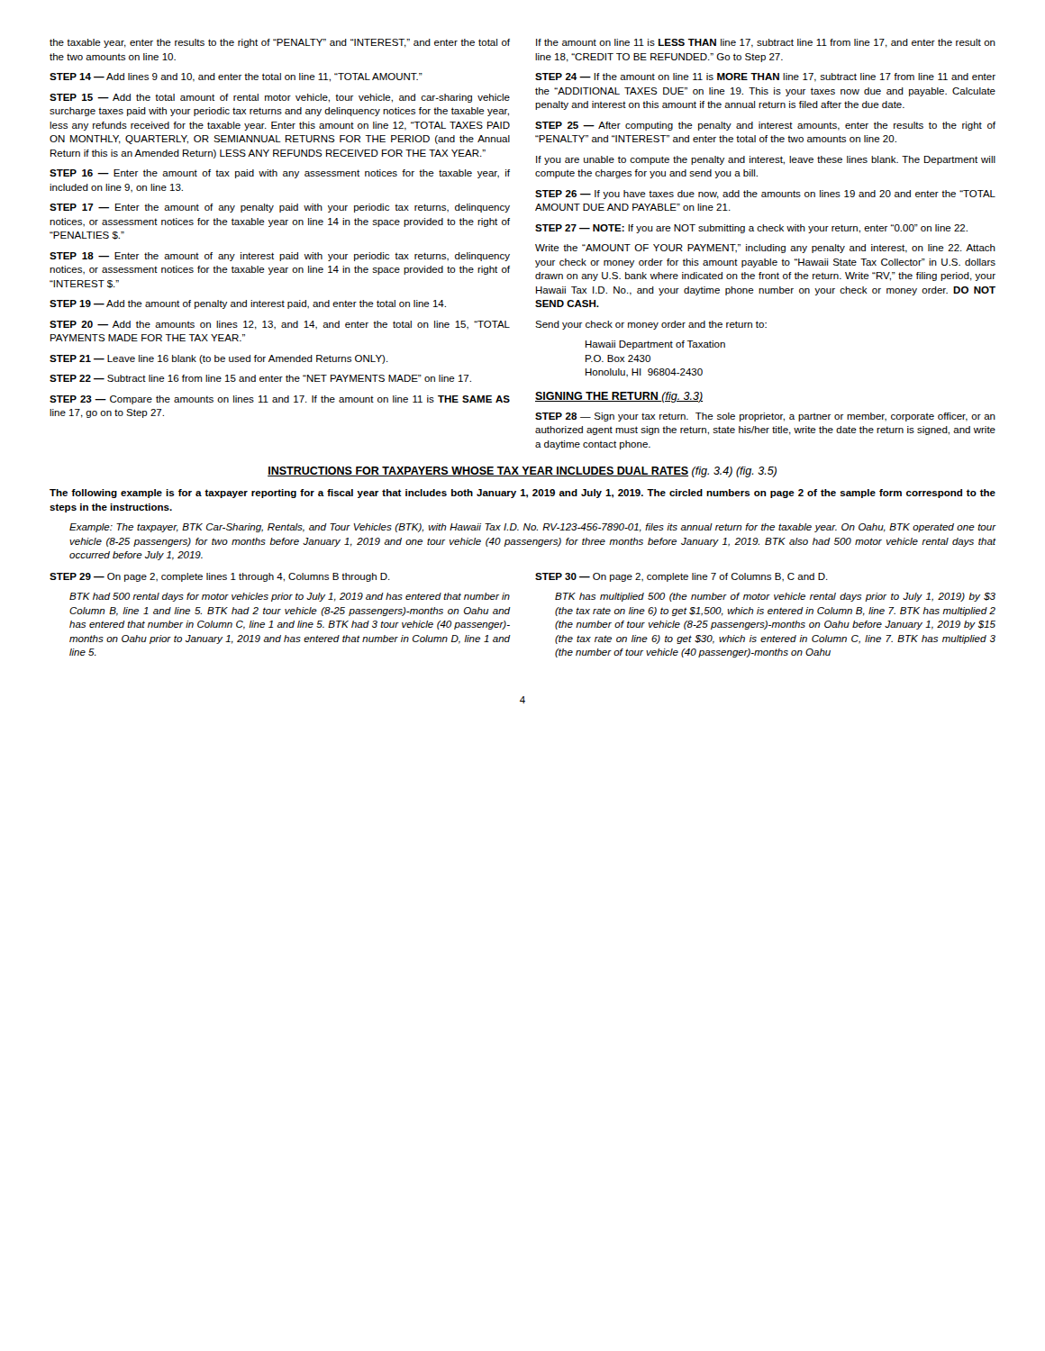the taxable year, enter the results to the right of “PENALTY” and “INTEREST,” and enter the total of the two amounts on line 10.
STEP 14 — Add lines 9 and 10, and enter the total on line 11, “TOTAL AMOUNT.”
STEP 15 — Add the total amount of rental motor vehicle, tour vehicle, and car-sharing vehicle surcharge taxes paid with your periodic tax returns and any delinquency notices for the taxable year, less any refunds received for the taxable year. Enter this amount on line 12, “TOTAL TAXES PAID ON MONTHLY, QUARTERLY, OR SEMIANNUAL RETURNS FOR THE PERIOD (and the Annual Return if this is an Amended Return) LESS ANY REFUNDS RECEIVED FOR THE TAX YEAR.”
STEP 16 — Enter the amount of tax paid with any assessment notices for the taxable year, if included on line 9, on line 13.
STEP 17 — Enter the amount of any penalty paid with your periodic tax returns, delinquency notices, or assessment notices for the taxable year on line 14 in the space provided to the right of “PENALTIES $.”
STEP 18 — Enter the amount of any interest paid with your periodic tax returns, delinquency notices, or assessment notices for the taxable year on line 14 in the space provided to the right of “INTEREST $.”
STEP 19 — Add the amount of penalty and interest paid, and enter the total on line 14.
STEP 20 — Add the amounts on lines 12, 13, and 14, and enter the total on line 15, “TOTAL PAYMENTS MADE FOR THE TAX YEAR.”
STEP 21 — Leave line 16 blank (to be used for Amended Returns ONLY).
STEP 22 — Subtract line 16 from line 15 and enter the “NET PAYMENTS MADE” on line 17.
STEP 23 — Compare the amounts on lines 11 and 17. If the amount on line 11 is THE SAME AS line 17, go on to Step 27.
If the amount on line 11 is LESS THAN line 17, subtract line 11 from line 17, and enter the result on line 18, “CREDIT TO BE REFUNDED.” Go to Step 27.
STEP 24 — If the amount on line 11 is MORE THAN line 17, subtract line 17 from line 11 and enter the “ADDITIONAL TAXES DUE” on line 19. This is your taxes now due and payable. Calculate penalty and interest on this amount if the annual return is filed after the due date.
STEP 25 — After computing the penalty and interest amounts, enter the results to the right of “PENALTY” and “INTEREST” and enter the total of the two amounts on line 20.
If you are unable to compute the penalty and interest, leave these lines blank. The Department will compute the charges for you and send you a bill.
STEP 26 — If you have taxes due now, add the amounts on lines 19 and 20 and enter the “TOTAL AMOUNT DUE AND PAYABLE” on line 21.
STEP 27 — NOTE: If you are NOT submitting a check with your return, enter “0.00” on line 22.
Write the “AMOUNT OF YOUR PAYMENT,” including any penalty and interest, on line 22. Attach your check or money order for this amount payable to “Hawaii State Tax Collector” in U.S. dollars drawn on any U.S. bank where indicated on the front of the return. Write “RV,” the filing period, your Hawaii Tax I.D. No., and your daytime phone number on your check or money order. DO NOT SEND CASH.
Send your check or money order and the return to:
Hawaii Department of Taxation
P.O. Box 2430
Honolulu, HI 96804-2430
SIGNING THE RETURN (fig. 3.3)
STEP 28 — Sign your tax return. The sole proprietor, a partner or member, corporate officer, or an authorized agent must sign the return, state his/her title, write the date the return is signed, and write a daytime contact phone.
INSTRUCTIONS FOR TAXPAYERS WHOSE TAX YEAR INCLUDES DUAL RATES (fig. 3.4) (fig. 3.5)
The following example is for a taxpayer reporting for a fiscal year that includes both January 1, 2019 and July 1, 2019. The circled numbers on page 2 of the sample form correspond to the steps in the instructions.
Example: The taxpayer, BTK Car-Sharing, Rentals, and Tour Vehicles (BTK), with Hawaii Tax I.D. No. RV-123-456-7890-01, files its annual return for the taxable year. On Oahu, BTK operated one tour vehicle (8-25 passengers) for two months before January 1, 2019 and one tour vehicle (40 passengers) for three months before January 1, 2019. BTK also had 500 motor vehicle rental days that occurred before July 1, 2019.
STEP 29 — On page 2, complete lines 1 through 4, Columns B through D.
BTK had 500 rental days for motor vehicles prior to July 1, 2019 and has entered that number in Column B, line 1 and line 5. BTK had 2 tour vehicle (8-25 passengers)-months on Oahu and has entered that number in Column C, line 1 and line 5. BTK had 3 tour vehicle (40 passenger)-months on Oahu prior to January 1, 2019 and has entered that number in Column D, line 1 and line 5.
STEP 30 — On page 2, complete line 7 of Columns B, C and D.
BTK has multiplied 500 (the number of motor vehicle rental days prior to July 1, 2019) by $3 (the tax rate on line 6) to get $1,500, which is entered in Column B, line 7. BTK has multiplied 2 (the number of tour vehicle (8-25 passengers)-months on Oahu before January 1, 2019 by $15 (the tax rate on line 6) to get $30, which is entered in Column C, line 7. BTK has multiplied 3 (the number of tour vehicle (40 passenger)-months on Oahu
4